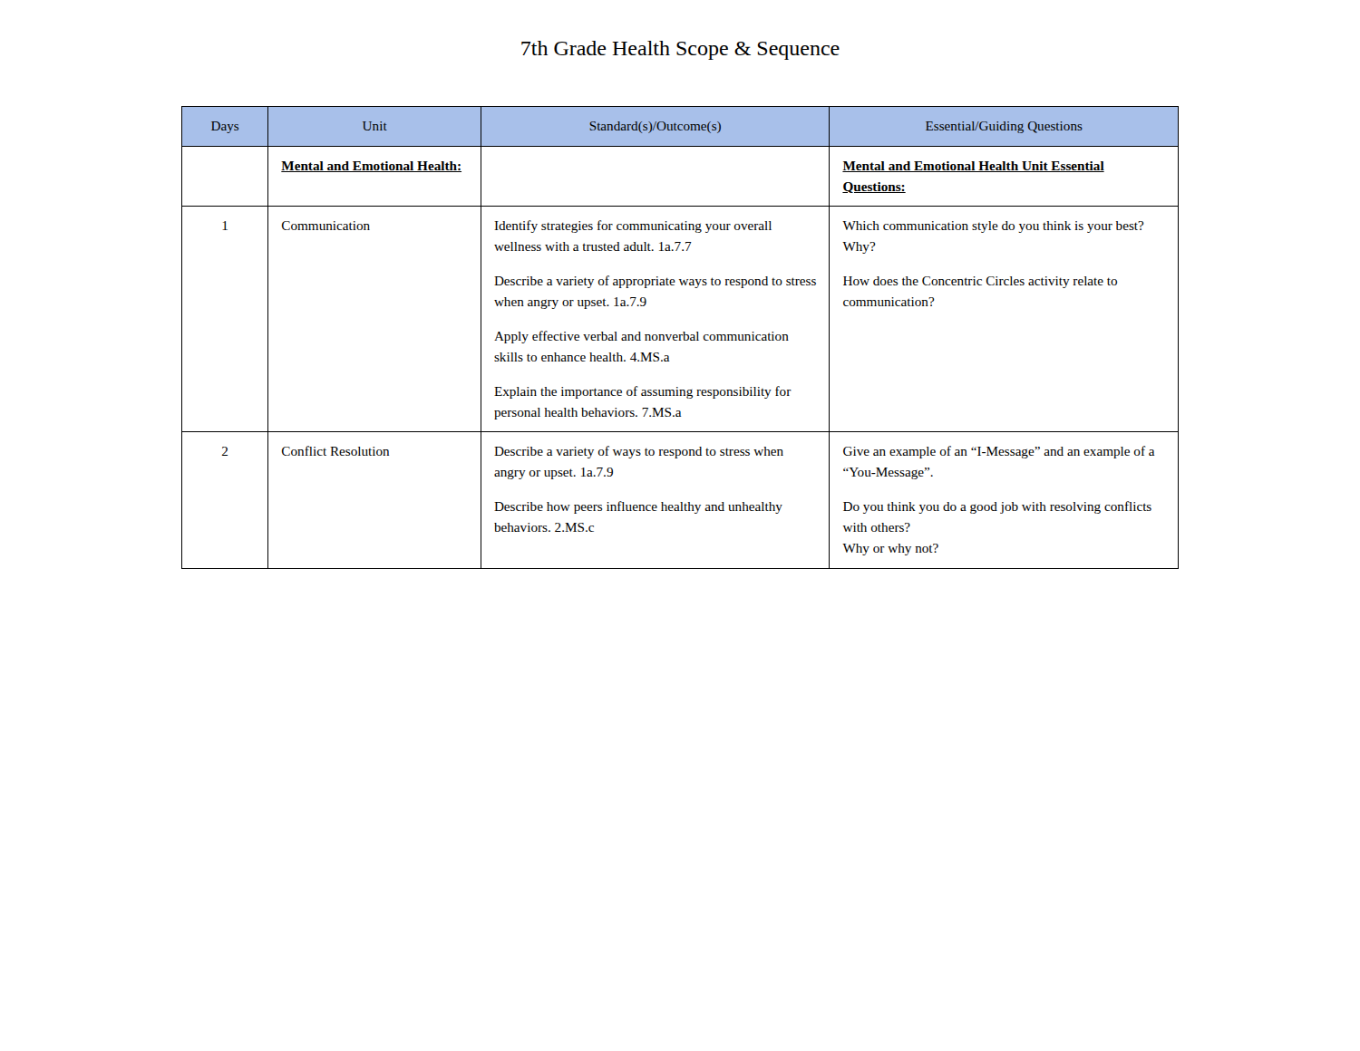7th Grade Health Scope & Sequence
| Days | Unit | Standard(s)/Outcome(s) | Essential/Guiding Questions |
| --- | --- | --- | --- |
| | Mental and Emotional Health: | | Mental and Emotional Health Unit Essential Questions: |
| 1 | Communication | Identify strategies for communicating your overall wellness with a trusted adult. 1a.7.7 Describe a variety of appropriate ways to respond to stress when angry or upset. 1a.7.9 Apply effective verbal and nonverbal communication skills to enhance health. 4.MS.a Explain the importance of assuming responsibility for personal health behaviors. 7.MS.a | Which communication style do you think is your best? Why? How does the Concentric Circles activity relate to communication? |
| 2 | Conflict Resolution | Describe a variety of ways to respond to stress when angry or upset. 1a.7.9 Describe how peers influence healthy and unhealthy behaviors. 2.MS.c | Give an example of an “I-Message” and an example of a “You-Message”. Do you think you do a good job with resolving conflicts with others? Why or why not? |